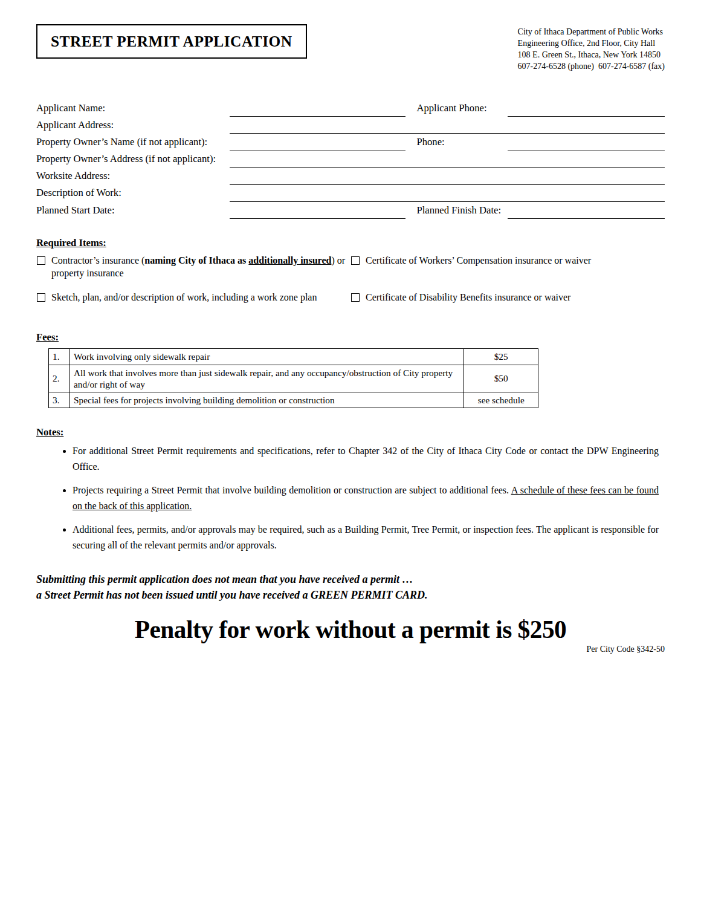STREET PERMIT APPLICATION
City of Ithaca Department of Public Works
Engineering Office, 2nd Floor, City Hall
108 E. Green St., Ithaca, New York 14850
607-274-6528 (phone) 607-274-6587 (fax)
| Applicant Name: | | | Applicant Phone: | |
| Applicant Address: | |
| Property Owner’s Name (if not applicant): | | | Phone: | |
| Property Owner’s Address (if not applicant): | |
| Worksite Address: | |
| Description of Work: | |
| Planned Start Date: | | | Planned Finish Date: | |
Required Items:
| Contractor’s insurance ( naming City of Ithaca as additionally insured ) or property insurance | Certificate of Workers’ Compensation insurance or waiver |
| Sketch, plan, and/or description of work, including a work zone plan | Certificate of Disability Benefits insurance or waiver |
Fees:
| 1. | Work involving only sidewalk repair | $25 |
| 2. | All work that involves more than just sidewalk repair, and any occupancy/obstruction of City property and/or right of way | $50 |
| 3. | Special fees for projects involving building demolition or construction | see schedule |
Notes:
For additional Street Permit requirements and specifications, refer to Chapter 342 of the City of Ithaca City Code or contact the DPW Engineering Office.
Projects requiring a Street Permit that involve building demolition or construction are subject to additional fees. A schedule of these fees can be found on the back of this application.
Additional fees, permits, and/or approvals may be required, such as a Building Permit, Tree Permit, or inspection fees. The applicant is responsible for securing all of the relevant permits and/or approvals.
Submitting this permit application does not mean that you have received a permit …
a Street Permit has not been issued until you have received a GREEN PERMIT CARD.
Penalty for work without a permit is $250
Per City Code §342-50